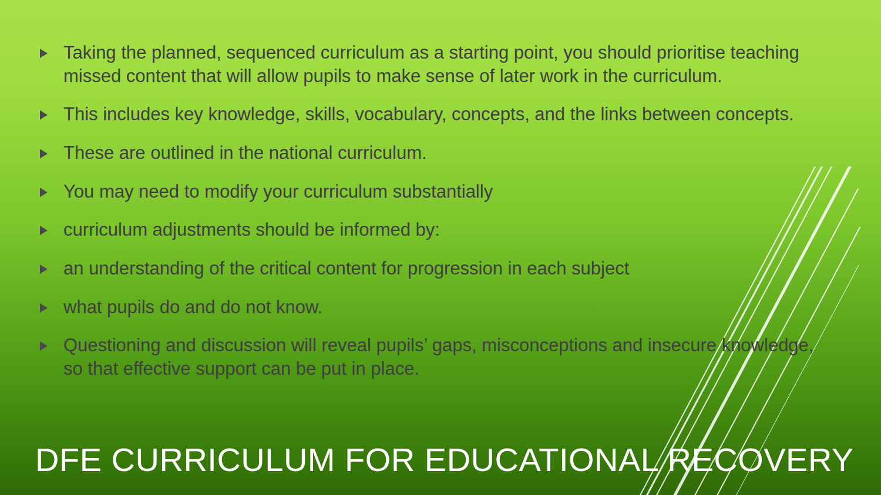Taking the planned, sequenced curriculum as a starting point, you should prioritise teaching missed content that will allow pupils to make sense of later work in the curriculum.
This includes key knowledge, skills, vocabulary, concepts, and the links between concepts.
These are outlined in the national curriculum.
You may need to modify your curriculum substantially
curriculum adjustments should be informed by:
an understanding of the critical content for progression in each subject
what pupils do and do not know.
Questioning and discussion will reveal pupils’ gaps, misconceptions and insecure knowledge, so that effective support can be put in place.
DfE Curriculum for Educational Recovery